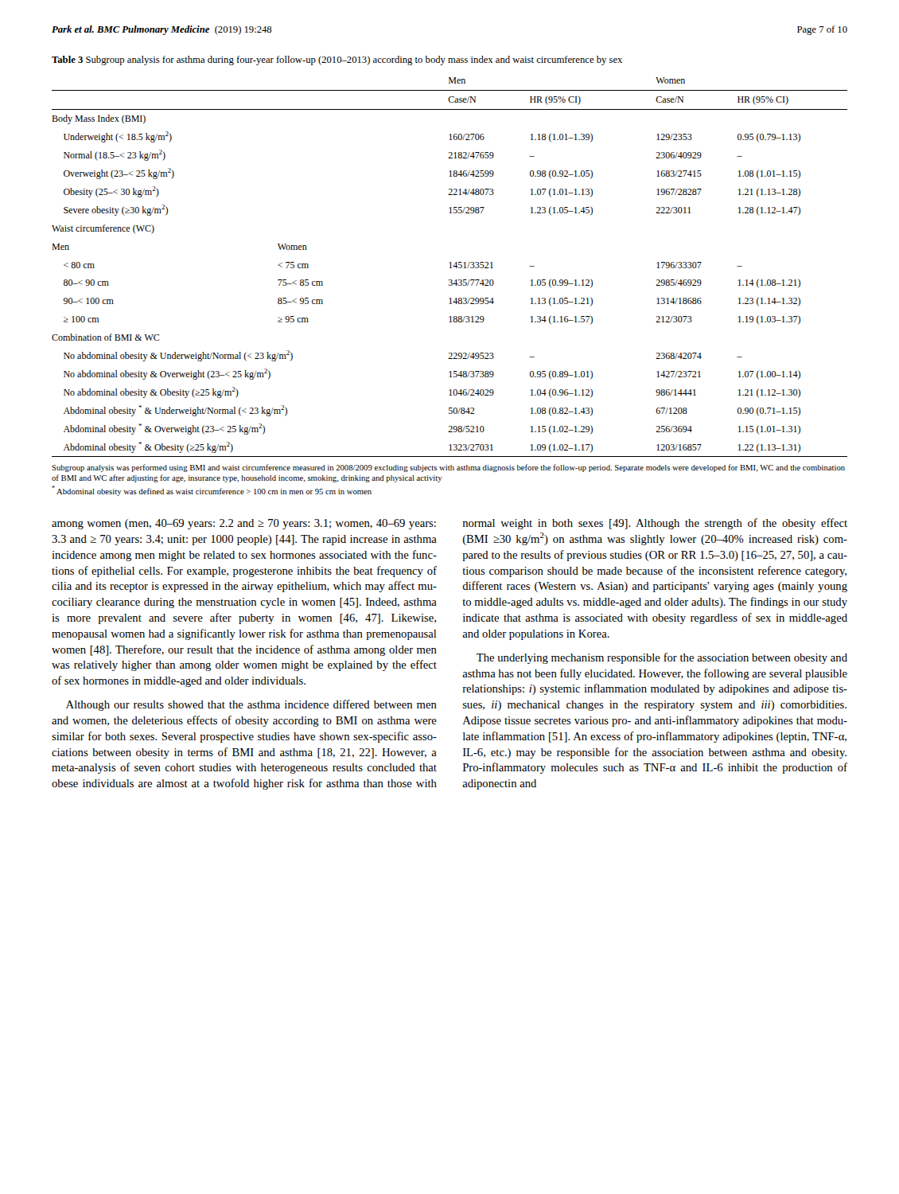Park et al. BMC Pulmonary Medicine (2019) 19:248
Page 7 of 10
Table 3 Subgroup analysis for asthma during four-year follow-up (2010–2013) according to body mass index and waist circumference by sex
| | Men | | Women |
| --- | --- | --- | --- |
| | Case/N | HR (95% CI) | | Case/N | HR (95% CI) |
| Body Mass Index (BMI) | | | | | |
| Underweight (< 18.5 kg/m 2 ) | 160/2706 | 1.18 (1.01–1.39) | | 129/2353 | 0.95 (0.79–1.13) |
| Normal (18.5–< 23 kg/m 2 ) | 2182/47659 | – | | 2306/40929 | – |
| Overweight (23–< 25 kg/m 2 ) | 1846/42599 | 0.98 (0.92–1.05) | | 1683/27415 | 1.08 (1.01–1.15) |
| Obesity (25–< 30 kg/m 2 ) | 2214/48073 | 1.07 (1.01–1.13) | | 1967/28287 | 1.21 (1.13–1.28) |
| Severe obesity (≥30 kg/m 2 ) | 155/2987 | 1.23 (1.05–1.45) | | 222/3011 | 1.28 (1.12–1.47) |
| Waist circumference (WC) | | | | | |
| Men | Women | | | | | |
| < 80 cm | < 75 cm | 1451/33521 | – | | 1796/33307 | – |
| 80–< 90 cm | 75–< 85 cm | 3435/77420 | 1.05 (0.99–1.12) | | 2985/46929 | 1.14 (1.08–1.21) |
| 90–< 100 cm | 85–< 95 cm | 1483/29954 | 1.13 (1.05–1.21) | | 1314/18686 | 1.23 (1.14–1.32) |
| ≥ 100 cm | ≥ 95 cm | 188/3129 | 1.34 (1.16–1.57) | | 212/3073 | 1.19 (1.03–1.37) |
| Combination of BMI & WC | | | | | |
| No abdominal obesity & Underweight/Normal (< 23 kg/m 2 ) | 2292/49523 | – | | 2368/42074 | – |
| No abdominal obesity & Overweight (23–< 25 kg/m 2 ) | 1548/37389 | 0.95 (0.89–1.01) | | 1427/23721 | 1.07 (1.00–1.14) |
| No abdominal obesity & Obesity (≥25 kg/m 2 ) | 1046/24029 | 1.04 (0.96–1.12) | | 986/14441 | 1.21 (1.12–1.30) |
| Abdominal obesity * & Underweight/Normal (< 23 kg/m 2 ) | 50/842 | 1.08 (0.82–1.43) | | 67/1208 | 0.90 (0.71–1.15) |
| Abdominal obesity * & Overweight (23–< 25 kg/m 2 ) | 298/5210 | 1.15 (1.02–1.29) | | 256/3694 | 1.15 (1.01–1.31) |
| Abdominal obesity * & Obesity (≥25 kg/m 2 ) | 1323/27031 | 1.09 (1.02–1.17) | | 1203/16857 | 1.22 (1.13–1.31) |
Subgroup analysis was performed using BMI and waist circumference measured in 2008/2009 excluding subjects with asthma diagnosis before the follow-up period. Separate models were developed for BMI, WC and the combination of BMI and WC after adjusting for age, insurance type, household income, smoking, drinking and physical activity
* Abdominal obesity was defined as waist circumference > 100 cm in men or 95 cm in women
among women (men, 40–69 years: 2.2 and ≥ 70 years: 3.1; women, 40–69 years: 3.3 and ≥ 70 years: 3.4; unit: per 1000 people) [44]. The rapid increase in asthma incidence among men might be related to sex hormones associated with the functions of epithelial cells. For example, progesterone inhibits the beat frequency of cilia and its receptor is expressed in the airway epithelium, which may affect mucociliary clearance during the menstruation cycle in women [45]. Indeed, asthma is more prevalent and severe after puberty in women [46, 47]. Likewise, menopausal women had a significantly lower risk for asthma than premenopausal women [48]. Therefore, our result that the incidence of asthma among older men was relatively higher than among older women might be explained by the effect of sex hormones in middle-aged and older individuals.
Although our results showed that the asthma incidence differed between men and women, the deleterious effects of obesity according to BMI on asthma were similar for both sexes. Several prospective studies have shown sex-specific associations between obesity in terms of BMI and asthma [18, 21, 22]. However, a meta-analysis of seven cohort studies with heterogeneous results concluded that obese individuals are almost at a twofold higher risk for asthma than those with normal weight in both sexes [49]. Although the strength of the obesity effect (BMI ≥30 kg/m2) on asthma was slightly lower (20–40% increased risk) compared to the results of previous studies (OR or RR 1.5–3.0) [16–25, 27, 50], a cautious comparison should be made because of the inconsistent reference category, different races (Western vs. Asian) and participants' varying ages (mainly young to middle-aged adults vs. middle-aged and older adults). The findings in our study indicate that asthma is associated with obesity regardless of sex in middle-aged and older populations in Korea.
The underlying mechanism responsible for the association between obesity and asthma has not been fully elucidated. However, the following are several plausible relationships: i) systemic inflammation modulated by adipokines and adipose tissues, ii) mechanical changes in the respiratory system and iii) comorbidities. Adipose tissue secretes various pro- and anti-inflammatory adipokines that modulate inflammation [51]. An excess of pro-inflammatory adipokines (leptin, TNF-α, IL-6, etc.) may be responsible for the association between asthma and obesity. Pro-inflammatory molecules such as TNF-α and IL-6 inhibit the production of adiponectin and